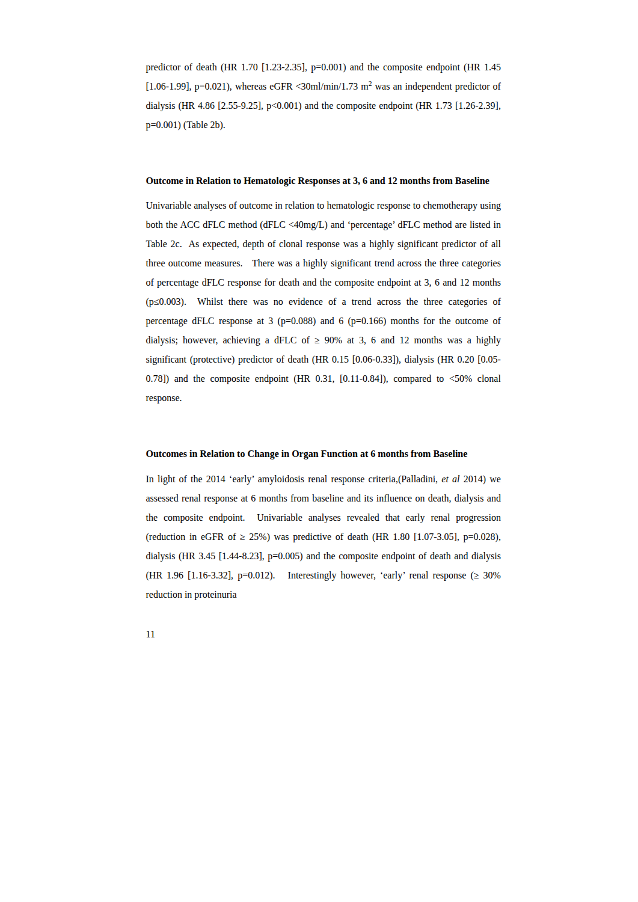predictor of death (HR 1.70 [1.23-2.35], p=0.001) and the composite endpoint (HR 1.45 [1.06-1.99], p=0.021), whereas eGFR <30ml/min/1.73 m2 was an independent predictor of dialysis (HR 4.86 [2.55-9.25], p<0.001) and the composite endpoint (HR 1.73 [1.26-2.39], p=0.001) (Table 2b).
Outcome in Relation to Hematologic Responses at 3, 6 and 12 months from Baseline
Univariable analyses of outcome in relation to hematologic response to chemotherapy using both the ACC dFLC method (dFLC <40mg/L) and ‘percentage’ dFLC method are listed in Table 2c. As expected, depth of clonal response was a highly significant predictor of all three outcome measures. There was a highly significant trend across the three categories of percentage dFLC response for death and the composite endpoint at 3, 6 and 12 months (p≤0.003). Whilst there was no evidence of a trend across the three categories of percentage dFLC response at 3 (p=0.088) and 6 (p=0.166) months for the outcome of dialysis; however, achieving a dFLC of ≥ 90% at 3, 6 and 12 months was a highly significant (protective) predictor of death (HR 0.15 [0.06-0.33]), dialysis (HR 0.20 [0.05-0.78]) and the composite endpoint (HR 0.31, [0.11-0.84]), compared to <50% clonal response.
Outcomes in Relation to Change in Organ Function at 6 months from Baseline
In light of the 2014 ‘early’ amyloidosis renal response criteria,(Palladini, et al 2014) we assessed renal response at 6 months from baseline and its influence on death, dialysis and the composite endpoint. Univariable analyses revealed that early renal progression (reduction in eGFR of ≥ 25%) was predictive of death (HR 1.80 [1.07-3.05], p=0.028), dialysis (HR 3.45 [1.44-8.23], p=0.005) and the composite endpoint of death and dialysis (HR 1.96 [1.16-3.32], p=0.012). Interestingly however, ‘early’ renal response (≥ 30% reduction in proteinuria
11